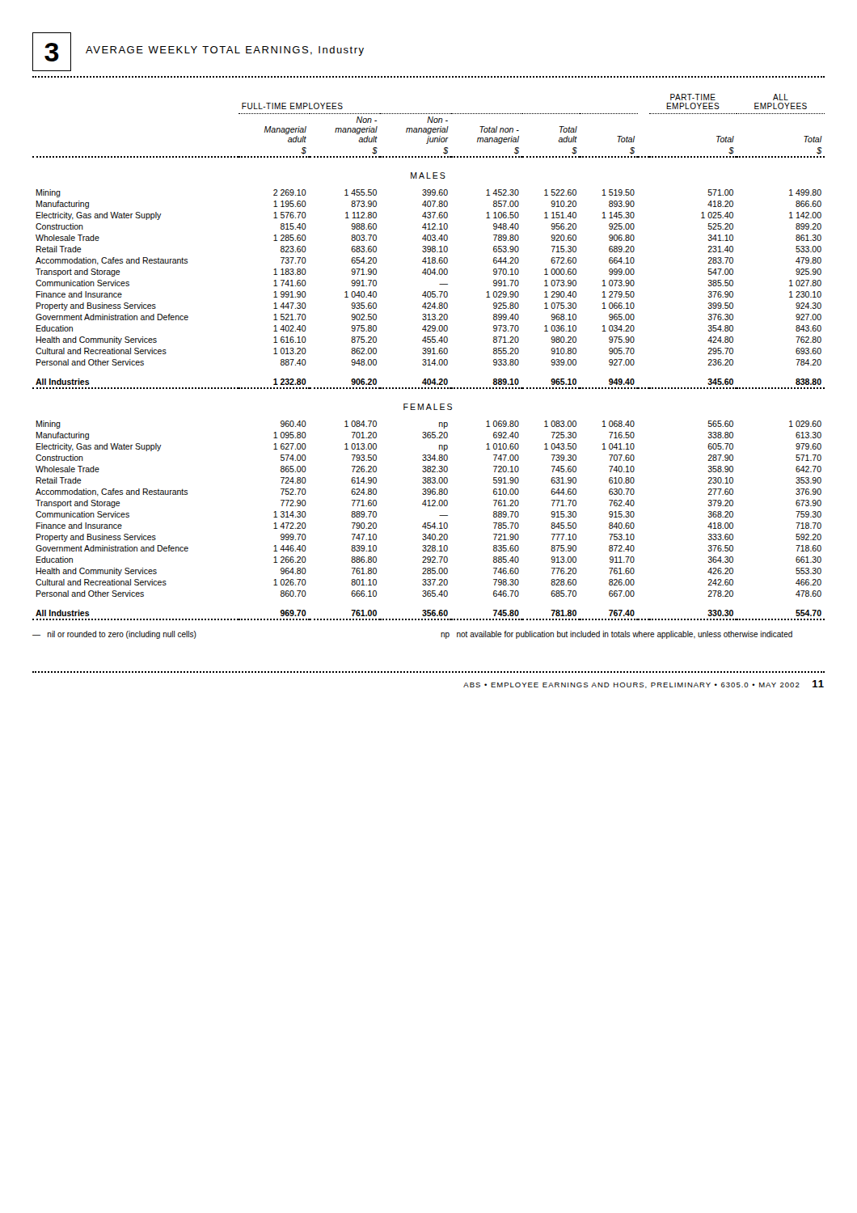3
AVERAGE WEEKLY TOTAL EARNINGS, Industry
| | FULL-TIME EMPLOYEES | | PART-TIME EMPLOYEES | ALL EMPLOYEES |
| --- | --- | --- | --- | --- |
| | Managerial adult | Non - managerial adult | Non - managerial junior | Total non - managerial | Total adult | Total | | Total | Total |
| | $ | $ | $ | $ | $ | $ | | $ | $ |
| MALES |
| Mining | 2 269.10 | 1 455.50 | 399.60 | 1 452.30 | 1 522.60 | 1 519.50 | | 571.00 | 1 499.80 |
| Manufacturing | 1 195.60 | 873.90 | 407.80 | 857.00 | 910.20 | 893.90 | | 418.20 | 866.60 |
| Electricity, Gas and Water Supply | 1 576.70 | 1 112.80 | 437.60 | 1 106.50 | 1 151.40 | 1 145.30 | | 1 025.40 | 1 142.00 |
| Construction | 815.40 | 988.60 | 412.10 | 948.40 | 956.20 | 925.00 | | 525.20 | 899.20 |
| Wholesale Trade | 1 285.60 | 803.70 | 403.40 | 789.80 | 920.60 | 906.80 | | 341.10 | 861.30 |
| Retail Trade | 823.60 | 683.60 | 398.10 | 653.90 | 715.30 | 689.20 | | 231.40 | 533.00 |
| Accommodation, Cafes and Restaurants | 737.70 | 654.20 | 418.60 | 644.20 | 672.60 | 664.10 | | 283.70 | 479.80 |
| Transport and Storage | 1 183.80 | 971.90 | 404.00 | 970.10 | 1 000.60 | 999.00 | | 547.00 | 925.90 |
| Communication Services | 1 741.60 | 991.70 | — | 991.70 | 1 073.90 | 1 073.90 | | 385.50 | 1 027.80 |
| Finance and Insurance | 1 991.90 | 1 040.40 | 405.70 | 1 029.90 | 1 290.40 | 1 279.50 | | 376.90 | 1 230.10 |
| Property and Business Services | 1 447.30 | 935.60 | 424.80 | 925.80 | 1 075.30 | 1 066.10 | | 399.50 | 924.30 |
| Government Administration and Defence | 1 521.70 | 902.50 | 313.20 | 899.40 | 968.10 | 965.00 | | 376.30 | 927.00 |
| Education | 1 402.40 | 975.80 | 429.00 | 973.70 | 1 036.10 | 1 034.20 | | 354.80 | 843.60 |
| Health and Community Services | 1 616.10 | 875.20 | 455.40 | 871.20 | 980.20 | 975.90 | | 424.80 | 762.80 |
| Cultural and Recreational Services | 1 013.20 | 862.00 | 391.60 | 855.20 | 910.80 | 905.70 | | 295.70 | 693.60 |
| Personal and Other Services | 887.40 | 948.00 | 314.00 | 933.80 | 939.00 | 927.00 | | 236.20 | 784.20 |
| All Industries | 1 232.80 | 906.20 | 404.20 | 889.10 | 965.10 | 949.40 | | 345.60 | 838.80 |
| FEMALES |
| Mining | 960.40 | 1 084.70 | np | 1 069.80 | 1 083.00 | 1 068.40 | | 565.60 | 1 029.60 |
| Manufacturing | 1 095.80 | 701.20 | 365.20 | 692.40 | 725.30 | 716.50 | | 338.80 | 613.30 |
| Electricity, Gas and Water Supply | 1 627.00 | 1 013.00 | np | 1 010.60 | 1 043.50 | 1 041.10 | | 605.70 | 979.60 |
| Construction | 574.00 | 793.50 | 334.80 | 747.00 | 739.30 | 707.60 | | 287.90 | 571.70 |
| Wholesale Trade | 865.00 | 726.20 | 382.30 | 720.10 | 745.60 | 740.10 | | 358.90 | 642.70 |
| Retail Trade | 724.80 | 614.90 | 383.00 | 591.90 | 631.90 | 610.80 | | 230.10 | 353.90 |
| Accommodation, Cafes and Restaurants | 752.70 | 624.80 | 396.80 | 610.00 | 644.60 | 630.70 | | 277.60 | 376.90 |
| Transport and Storage | 772.90 | 771.60 | 412.00 | 761.20 | 771.70 | 762.40 | | 379.20 | 673.90 |
| Communication Services | 1 314.30 | 889.70 | — | 889.70 | 915.30 | 915.30 | | 368.20 | 759.30 |
| Finance and Insurance | 1 472.20 | 790.20 | 454.10 | 785.70 | 845.50 | 840.60 | | 418.00 | 718.70 |
| Property and Business Services | 999.70 | 747.10 | 340.20 | 721.90 | 777.10 | 753.10 | | 333.60 | 592.20 |
| Government Administration and Defence | 1 446.40 | 839.10 | 328.10 | 835.60 | 875.90 | 872.40 | | 376.50 | 718.60 |
| Education | 1 266.20 | 886.80 | 292.70 | 885.40 | 913.00 | 911.70 | | 364.30 | 661.30 |
| Health and Community Services | 964.80 | 761.80 | 285.00 | 746.60 | 776.20 | 761.60 | | 426.20 | 553.30 |
| Cultural and Recreational Services | 1 026.70 | 801.10 | 337.20 | 798.30 | 828.60 | 826.00 | | 242.60 | 466.20 |
| Personal and Other Services | 860.70 | 666.10 | 365.40 | 646.70 | 685.70 | 667.00 | | 278.20 | 478.60 |
| All Industries | 969.70 | 761.00 | 356.60 | 745.80 | 781.80 | 767.40 | | 330.30 | 554.70 |
— nil or rounded to zero (including null cells)
np not available for publication but included in totals where applicable, unless otherwise indicated
ABS • EMPLOYEE EARNINGS AND HOURS, PRELIMINARY • 6305.0 • MAY 2002 11